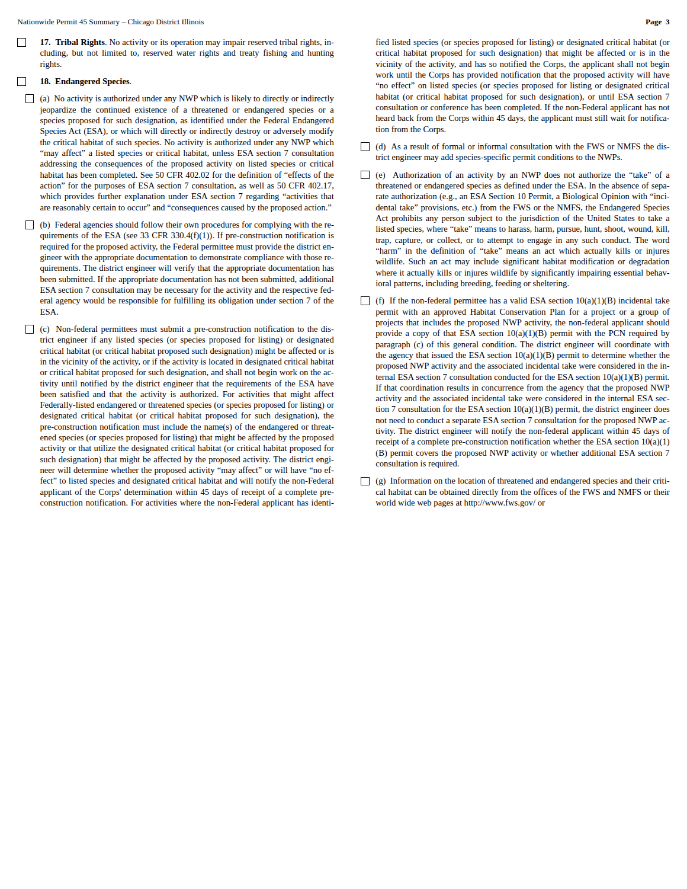Nationwide Permit 45 Summary – Chicago District Illinois Page 3
17. Tribal Rights. No activity or its operation may impair reserved tribal rights, including, but not limited to, reserved water rights and treaty fishing and hunting rights.
18. Endangered Species.
(a) No activity is authorized under any NWP which is likely to directly or indirectly jeopardize the continued existence of a threatened or endangered species or a species proposed for such designation, as identified under the Federal Endangered Species Act (ESA), or which will directly or indirectly destroy or adversely modify the critical habitat of such species. No activity is authorized under any NWP which “may affect” a listed species or critical habitat, unless ESA section 7 consultation addressing the consequences of the proposed activity on listed species or critical habitat has been completed. See 50 CFR 402.02 for the definition of “effects of the action” for the purposes of ESA section 7 consultation, as well as 50 CFR 402.17, which provides further explanation under ESA section 7 regarding “activities that are reasonably certain to occur” and “consequences caused by the proposed action.”
(b) Federal agencies should follow their own procedures for complying with the requirements of the ESA (see 33 CFR 330.4(f)(1)). If pre-construction notification is required for the proposed activity, the Federal permittee must provide the district engineer with the appropriate documentation to demonstrate compliance with those requirements. The district engineer will verify that the appropriate documentation has been submitted. If the appropriate documentation has not been submitted, additional ESA section 7 consultation may be necessary for the activity and the respective federal agency would be responsible for fulfilling its obligation under section 7 of the ESA.
(c) Non-federal permittees must submit a pre-construction notification to the district engineer if any listed species (or species proposed for listing) or designated critical habitat (or critical habitat proposed such designation) might be affected or is in the vicinity of the activity, or if the activity is located in designated critical habitat or critical habitat proposed for such designation, and shall not begin work on the activity until notified by the district engineer that the requirements of the ESA have been satisfied and that the activity is authorized. For activities that might affect Federally-listed endangered or threatened species (or species proposed for listing) or designated critical habitat (or critical habitat proposed for such designation), the pre-construction notification must include the name(s) of the endangered or threatened species (or species proposed for listing) that might be affected by the proposed activity or that utilize the designated critical habitat (or critical habitat proposed for such designation) that might be affected by the proposed activity. The district engineer will determine whether the proposed activity “may affect” or will have “no effect” to listed species and designated critical habitat and will notify the non-Federal applicant of the Corps' determination within 45 days of receipt of a complete pre-construction notification. For activities where the non-Federal applicant has identified listed species (or species proposed for listing) or designated critical habitat (or critical habitat proposed for such designation) that might be affected or is in the vicinity of the activity, and has so notified the Corps, the applicant shall not begin work until the Corps has provided notification that the proposed activity will have “no effect” on listed species (or species proposed for listing or designated critical habitat (or critical habitat proposed for such designation), or until ESA section 7 consultation or conference has been completed. If the non-Federal applicant has not heard back from the Corps within 45 days, the applicant must still wait for notification from the Corps.
(d) As a result of formal or informal consultation with the FWS or NMFS the district engineer may add species-specific permit conditions to the NWPs.
(e) Authorization of an activity by an NWP does not authorize the “take” of a threatened or endangered species as defined under the ESA. In the absence of separate authorization (e.g., an ESA Section 10 Permit, a Biological Opinion with “incidental take” provisions, etc.) from the FWS or the NMFS, the Endangered Species Act prohibits any person subject to the jurisdiction of the United States to take a listed species, where “take” means to harass, harm, pursue, hunt, shoot, wound, kill, trap, capture, or collect, or to attempt to engage in any such conduct. The word “harm” in the definition of “take” means an act which actually kills or injures wildlife. Such an act may include significant habitat modification or degradation where it actually kills or injures wildlife by significantly impairing essential behavioral patterns, including breeding, feeding or sheltering.
(f) If the non-federal permittee has a valid ESA section 10(a)(1)(B) incidental take permit with an approved Habitat Conservation Plan for a project or a group of projects that includes the proposed NWP activity, the non-federal applicant should provide a copy of that ESA section 10(a)(1)(B) permit with the PCN required by paragraph (c) of this general condition. The district engineer will coordinate with the agency that issued the ESA section 10(a)(1)(B) permit to determine whether the proposed NWP activity and the associated incidental take were considered in the internal ESA section 7 consultation conducted for the ESA section 10(a)(1)(B) permit. If that coordination results in concurrence from the agency that the proposed NWP activity and the associated incidental take were considered in the internal ESA section 7 consultation for the ESA section 10(a)(1)(B) permit, the district engineer does not need to conduct a separate ESA section 7 consultation for the proposed NWP activity. The district engineer will notify the non-federal applicant within 45 days of receipt of a complete pre-construction notification whether the ESA section 10(a)(1)(B) permit covers the proposed NWP activity or whether additional ESA section 7 consultation is required.
(g) Information on the location of threatened and endangered species and their critical habitat can be obtained directly from the offices of the FWS and NMFS or their world wide web pages at http://www.fws.gov/ or